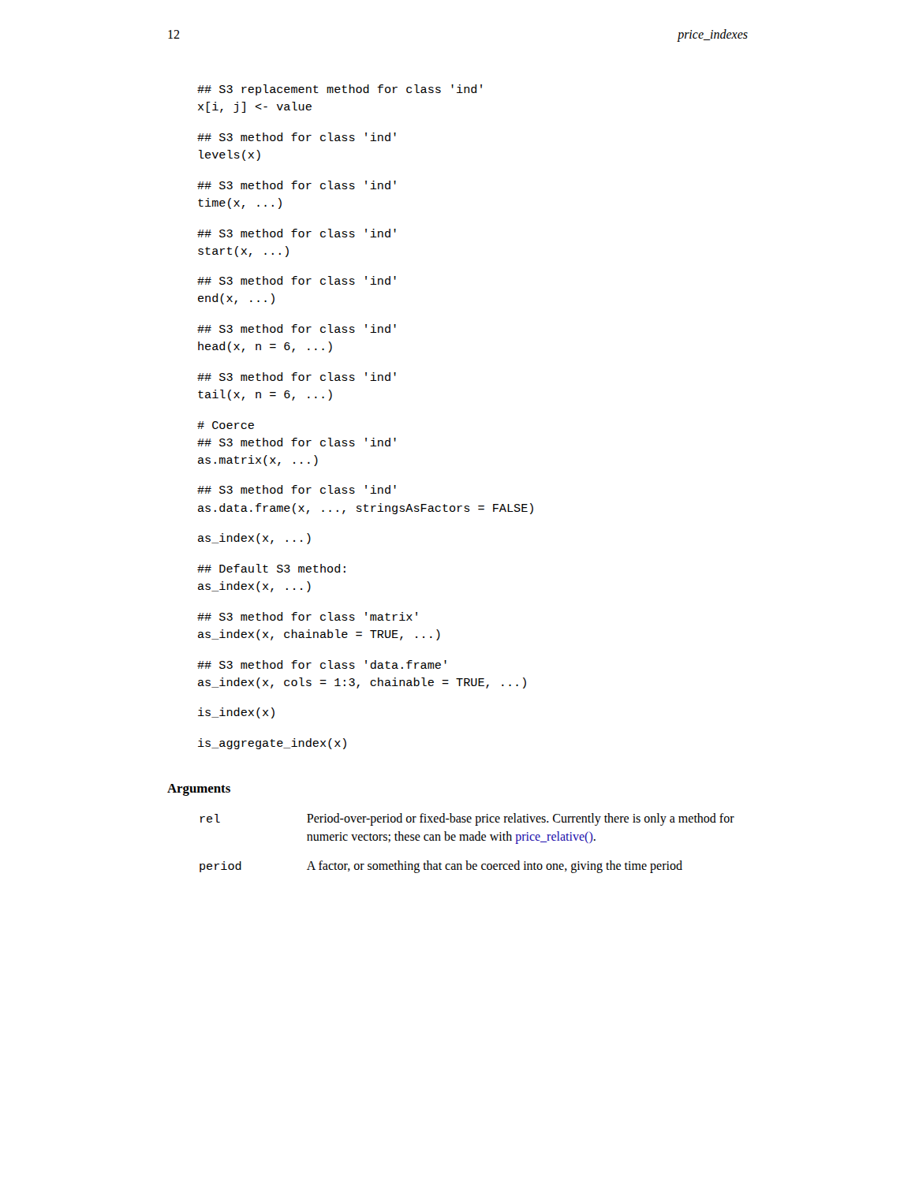12 price_indexes
## S3 replacement method for class 'ind'
x[i, j] <- value
## S3 method for class 'ind'
levels(x)
## S3 method for class 'ind'
time(x, ...)
## S3 method for class 'ind'
start(x, ...)
## S3 method for class 'ind'
end(x, ...)
## S3 method for class 'ind'
head(x, n = 6, ...)
## S3 method for class 'ind'
tail(x, n = 6, ...)
# Coerce
## S3 method for class 'ind'
as.matrix(x, ...)
## S3 method for class 'ind'
as.data.frame(x, ..., stringsAsFactors = FALSE)
as_index(x, ...)
## Default S3 method:
as_index(x, ...)
## S3 method for class 'matrix'
as_index(x, chainable = TRUE, ...)
## S3 method for class 'data.frame'
as_index(x, cols = 1:3, chainable = TRUE, ...)
is_index(x)
is_aggregate_index(x)
Arguments
rel
Period-over-period or fixed-base price relatives. Currently there is only a method for numeric vectors; these can be made with price_relative().
period
A factor, or something that can be coerced into one, giving the time period